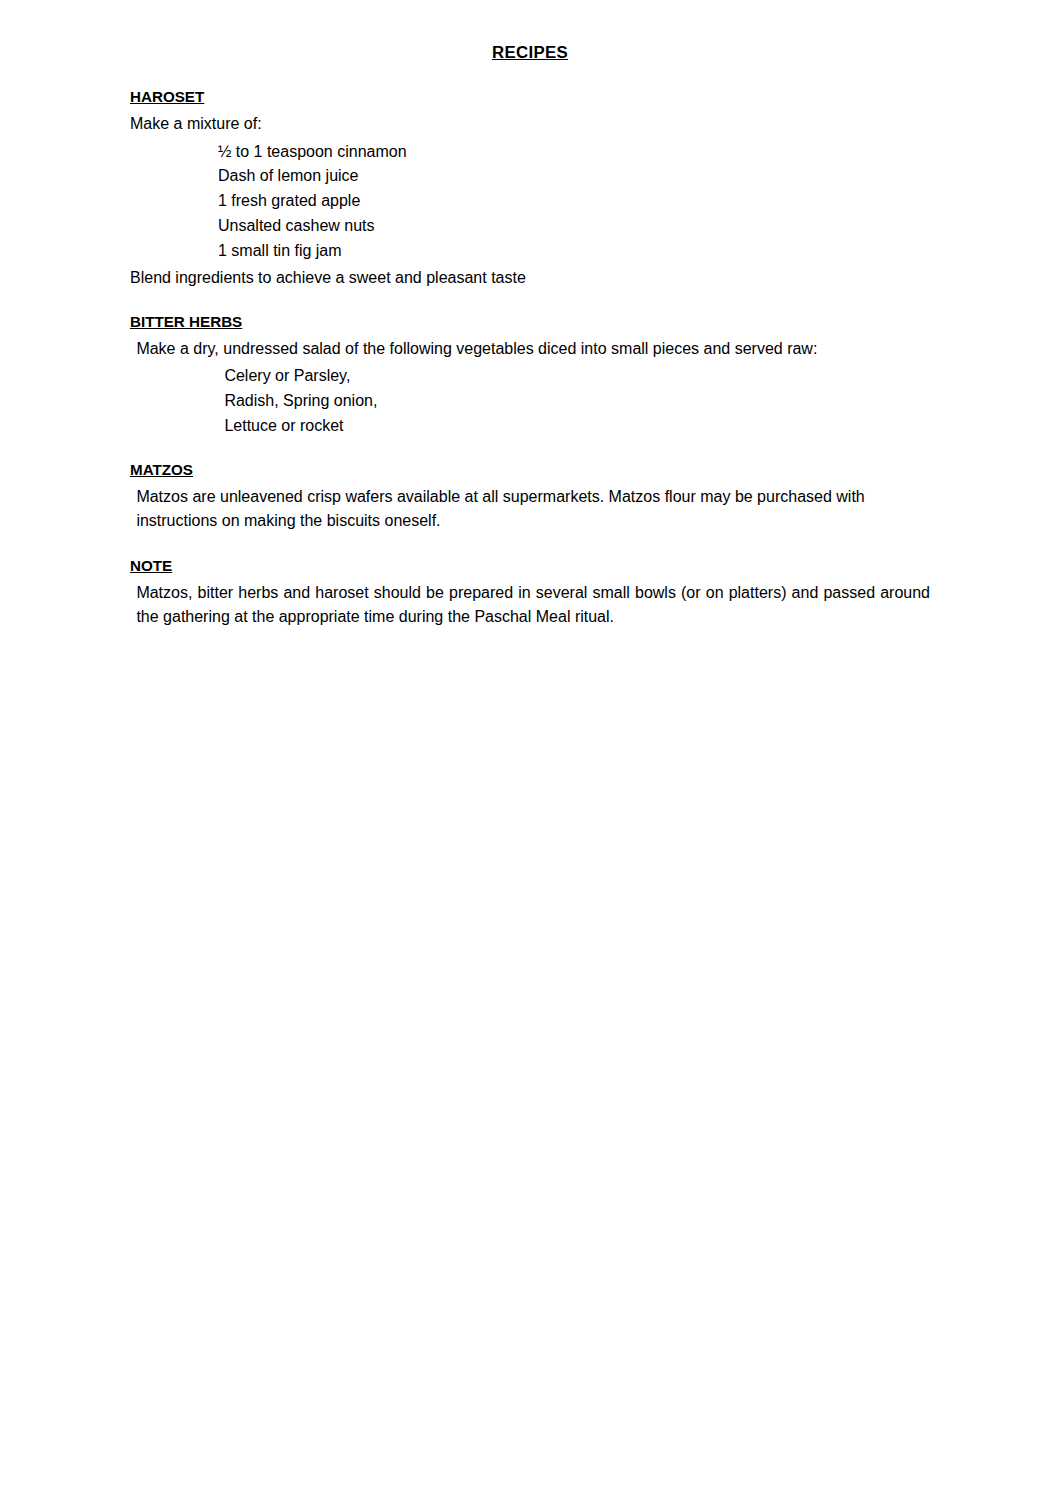RECIPES
HAROSET
Make a mixture of:
½ to 1 teaspoon cinnamon
Dash of lemon juice
1 fresh grated apple
Unsalted cashew nuts
1 small tin fig jam
Blend ingredients to achieve a sweet and pleasant taste
BITTER HERBS
Make a dry, undressed salad of the following vegetables diced into small pieces and served raw:
Celery or Parsley,
Radish, Spring onion,
Lettuce or rocket
MATZOS
Matzos are unleavened crisp wafers available at all supermarkets. Matzos flour may be purchased with instructions on making the biscuits oneself.
NOTE
Matzos, bitter herbs and haroset should be prepared in several small bowls (or on platters) and passed around the gathering at the appropriate time during the Paschal Meal ritual.